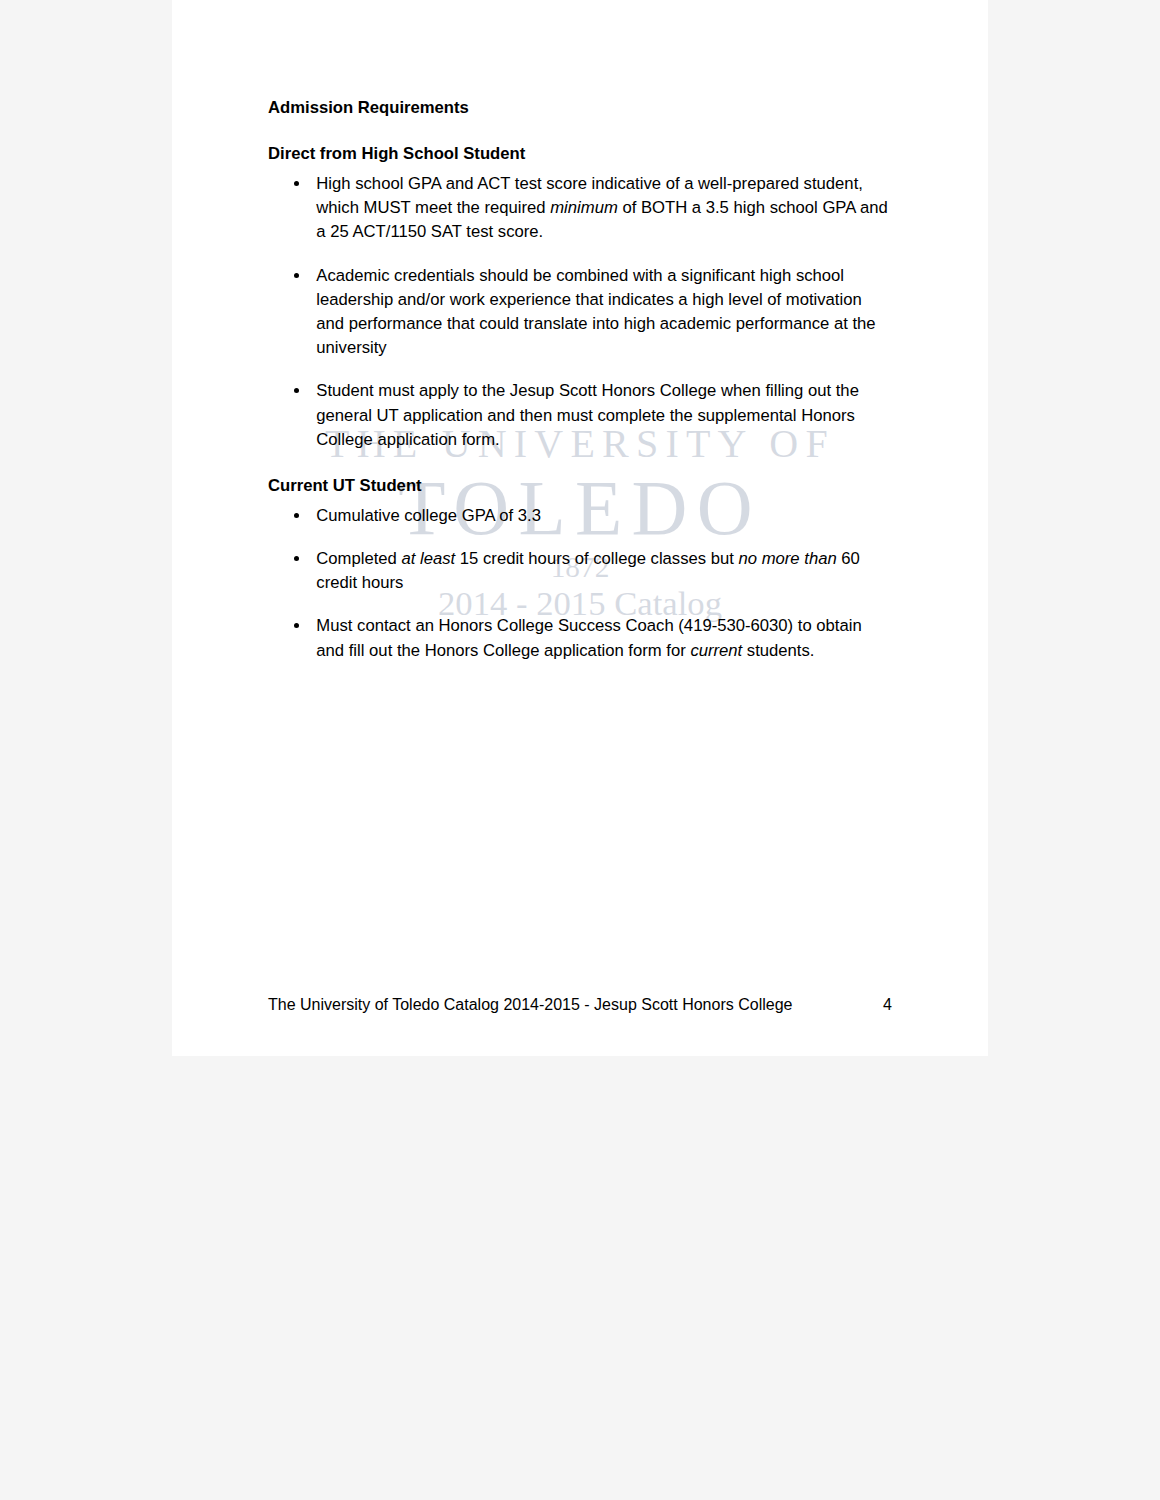THE UNIVERSITY OF
TOLEDO
1872
2014 - 2015 Catalog
Admission Requirements
Direct from High School Student
High school GPA and ACT test score indicative of a well-prepared student, which MUST meet the required minimum of BOTH a 3.5 high school GPA and a 25 ACT/1150 SAT test score.
Academic credentials should be combined with a significant high school leadership and/or work experience that indicates a high level of motivation and performance that could translate into high academic performance at the university
Student must apply to the Jesup Scott Honors College when filling out the general UT application and then must complete the supplemental Honors College application form.
Current UT Student
Cumulative college GPA of 3.3
Completed at least 15 credit hours of college classes but no more than 60 credit hours
Must contact an Honors College Success Coach (419-530-6030) to obtain and fill out the Honors College application form for current students.
The University of Toledo Catalog 2014-2015 - Jesup Scott Honors College 4